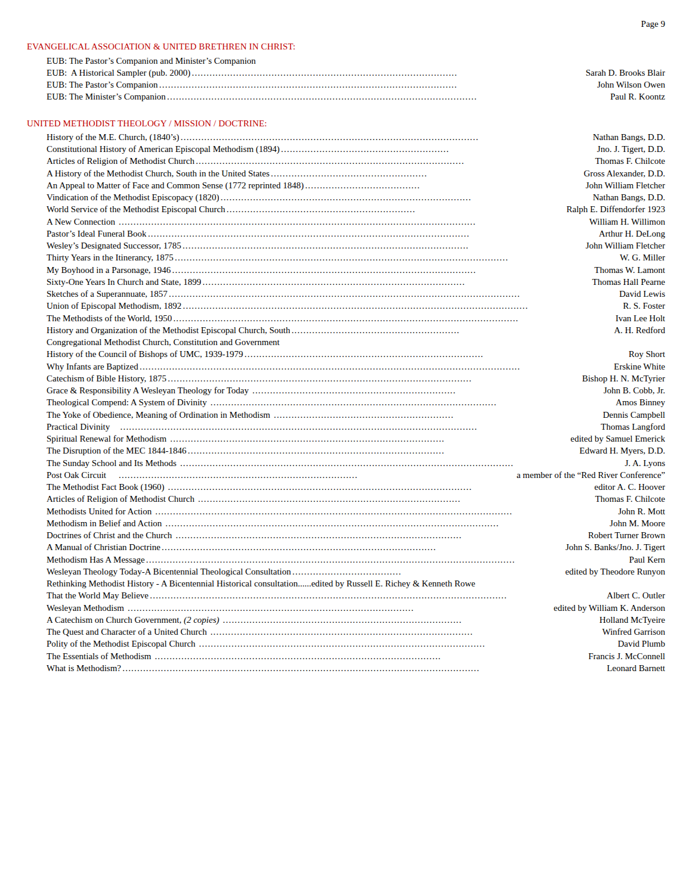Page 9
EVANGELICAL ASSOCIATION & UNITED BRETHREN IN CHRIST:
EUB: The Pastor’s Companion and Minister’s Companion.
EUB: A Historical Sampler (pub. 2000).......................................................................................... Sarah D. Brooks Blair
EUB: The Pastor’s Companion ..................................................................................................... John Wilson Owen
EUB: The Minister’s Companion......................................................................................................... Paul R. Koontz
UNITED METHODIST THEOLOGY / MISSION / DOCTRINE:
History of the M.E. Church, (1840’s)..................................................................................................... Nathan Bangs, D.D.
Constitutional History of American Episcopal Methodism (1894)......................................................... Jno. J. Tigert, D.D.
Articles of Religion of Methodist Church ........................................................................................... Thomas F. Chilcote
A History of the Methodist Church, South in the United States ..................................................... Gross Alexander, D.D.
An Appeal to Matter of Face and Common Sense (1772 reprinted 1848)....................................... John William Fletcher
Vindication of the Methodist Episcopacy (1820)..................................................................................... Nathan Bangs, D.D.
World Service of the Methodist Episcopal Church ................................................................ Ralph E. Diffendorfer 1923
A New Connection ......................................................................................................................... William H. Willimon
Pastor’s Ideal Funeral Book ............................................................................................................. Arthur H. DeLong
Wesley’s Designated Successor, 1785................................................................................................. John William Fletcher
Thirty Years in the Itinerancy, 1875 ................................................................................................................. W. G. Miller
My Boyhood in a Parsonage, 1946 ....................................................................................................... Thomas W. Lamont
Sixty-One Years In Church and State, 1899......................................................................................... Thomas Hall Pearne
Sketches of a Superannuate, 1857....................................................................................................................... David Lewis
Union of Episcopal Methodism, 1892..................................................................................................................... R. S. Foster
The Methodists of the World, 1950..................................................................................................................... Ivan Lee Holt
History and Organization of the Methodist Episcopal Church, South ......................................................... A. H. Redford
Congregational Methodist Church, Constitution and Government.
History of the Council of Bishops of UMC, 1939-1979 ................................................................................. Roy Short
Why Infants are Baptized ................................................................................................................................. Erskine White
Catechism of Bible History, 1875 ....................................................................................................... Bishop H. N. McTyrier
Grace & Responsibility A Wesleyan Theology for Today ..................................................................... John B. Cobb, Jr.
Theological Compend: A System of Divinity ................................................................................................. Amos Binney
The Yoke of Obedience, Meaning of Ordination in Methodism ............................................................. Dennis Campbell
Practical Divinity ......................................................................................................................... Thomas Langford
Spiritual Renewal for Methodism ............................................................................................. edited by Samuel Emerick
The Disruption of the MEC 1844-1846 ....................................................................................... Edward H. Myers, D.D.
The Sunday School and Its Methods ................................................................................................................. J. A. Lyons
Post Oak Circuit ................................................................................. a member of the “Red River Conference”
The Methodist Fact Book (1960) ....................................................................................................... editor A. C. Hoover
Articles of Religion of Methodist Church ......................................................................................... Thomas F. Chilcote
Methodists United for Action ......................................................................................................................... John R. Mott
Methodism in Belief and Action ................................................................................................................. John M. Moore
Doctrines of Christ and the Church ................................................................................................. Robert Turner Brown
A Manual of Christian Doctrine ............................................................................................. John S. Banks/Jno. J. Tigert
Methodism Has A Message ............................................................................................................................. Paul Kern
Wesleyan Theology Today-A Bicentennial Theological Consultation..................................... edited by Theodore Runyon
Rethinking Methodist History - A Bicentennial Historical consultation......edited by Russell E. Richey & Kenneth Rowe.
That the World May Believe ......................................................................................................................... Albert C. Outler
Wesleyan Methodism ................................................................................................. edited by William K. Anderson
A Catechism on Church Government, (2 copies) ................................................................................. Holland McTyeire
The Quest and Character of a United Church ......................................................................................... Winfred Garrison
Polity of the Methodist Episcopal Church ................................................................................................. David Plumb
The Essentials of Methodism ................................................................................................. Francis J. McConnell
What is Methodism? ......................................................................................................................... Leonard Barnett